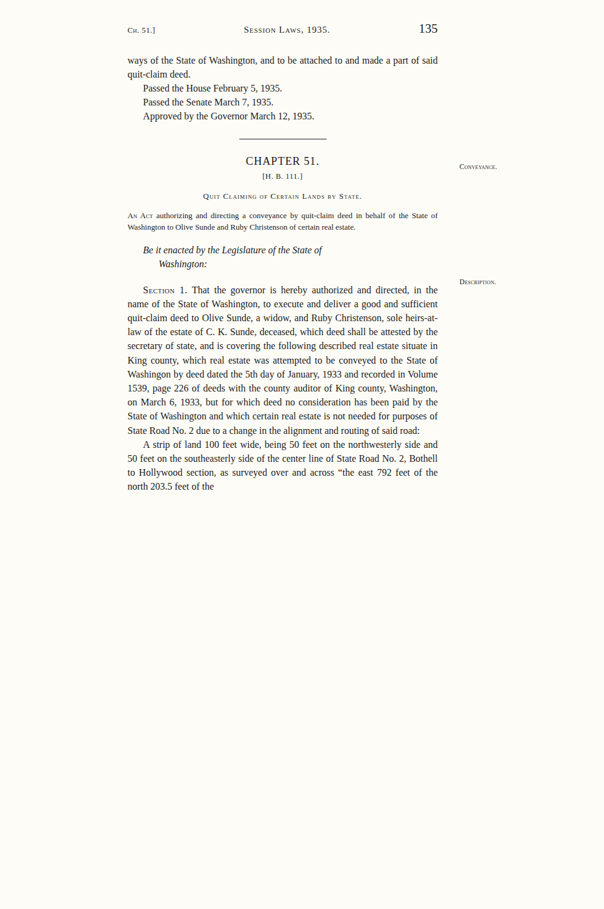Ch. 51.] Session Laws, 1935. 135
ways of the State of Washington, and to be attached to and made a part of said quit-claim deed.
Passed the House February 5, 1935.
Passed the Senate March 7, 1935.
Approved by the Governor March 12, 1935.
CHAPTER 51.
[H. B. 111.]
Quit Claiming of Certain Lands by State.
An Act authorizing and directing a conveyance by quit-claim deed in behalf of the State of Washington to Olive Sunde and Ruby Christenson of certain real estate.
Be it enacted by the Legislature of the State of Washington:
Section 1. That the governor is hereby authorized and directed, in the name of the State of Washington, to execute and deliver a good and sufficient quit-claim deed to Olive Sunde, a widow, and Ruby Christenson, sole heirs-at-law of the estate of C. K. Sunde, deceased, which deed shall be attested by the secretary of state, and is covering the following described real estate situate in King county, which real estate was attempted to be conveyed to the State of Washingon by deed dated the 5th day of January, 1933 and recorded in Volume 1539, page 226 of deeds with the county auditor of King county, Washington, on March 6, 1933, but for which deed no consideration has been paid by the State of Washington and which certain real estate is not needed for purposes of State Road No. 2 due to a change in the alignment and routing of said road:
A strip of land 100 feet wide, being 50 feet on the northwesterly side and 50 feet on the southeasterly side of the center line of State Road No. 2, Bothell to Hollywood section, as surveyed over and across “the east 792 feet of the north 203.5 feet of the
Conveyance.
Description.